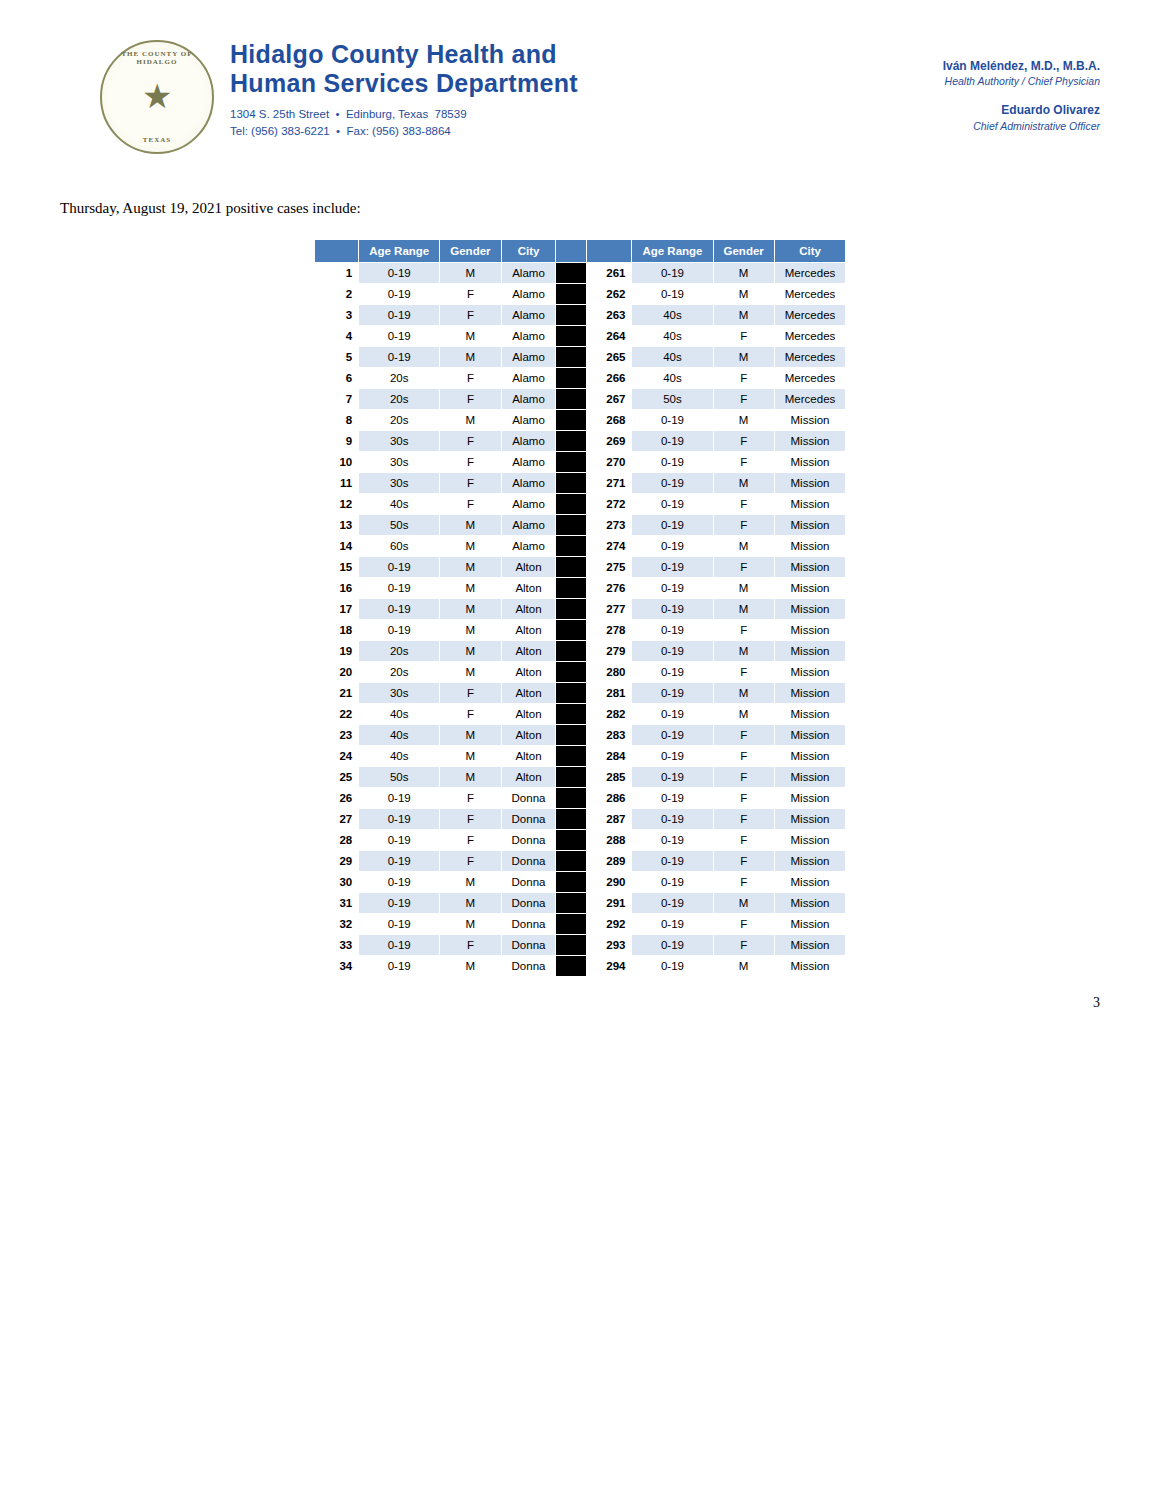THE COUNTY OF HIDALGO
★
TEXAS
Hidalgo County Health and
Human Services Department
1304 S. 25th Street • Edinburg, Texas 78539
Tel: (956) 383-6221 • Fax: (956) 383-8864
Iván Meléndez, M.D., M.B.A.
Health Authority / Chief Physician
Eduardo Olivarez
Chief Administrative Officer
Thursday, August 19, 2021 positive cases include:
| | Age Range | Gender | City | | | Age Range | Gender | City |
| --- | --- | --- | --- | --- | --- | --- | --- | --- |
| 1 | 0-19 | M | Alamo | | 261 | 0-19 | M | Mercedes |
| 2 | 0-19 | F | Alamo | | 262 | 0-19 | M | Mercedes |
| 3 | 0-19 | F | Alamo | | 263 | 40s | M | Mercedes |
| 4 | 0-19 | M | Alamo | | 264 | 40s | F | Mercedes |
| 5 | 0-19 | M | Alamo | | 265 | 40s | M | Mercedes |
| 6 | 20s | F | Alamo | | 266 | 40s | F | Mercedes |
| 7 | 20s | F | Alamo | | 267 | 50s | F | Mercedes |
| 8 | 20s | M | Alamo | | 268 | 0-19 | M | Mission |
| 9 | 30s | F | Alamo | | 269 | 0-19 | F | Mission |
| 10 | 30s | F | Alamo | | 270 | 0-19 | F | Mission |
| 11 | 30s | F | Alamo | | 271 | 0-19 | M | Mission |
| 12 | 40s | F | Alamo | | 272 | 0-19 | F | Mission |
| 13 | 50s | M | Alamo | | 273 | 0-19 | F | Mission |
| 14 | 60s | M | Alamo | | 274 | 0-19 | M | Mission |
| 15 | 0-19 | M | Alton | | 275 | 0-19 | F | Mission |
| 16 | 0-19 | M | Alton | | 276 | 0-19 | M | Mission |
| 17 | 0-19 | M | Alton | | 277 | 0-19 | M | Mission |
| 18 | 0-19 | M | Alton | | 278 | 0-19 | F | Mission |
| 19 | 20s | M | Alton | | 279 | 0-19 | M | Mission |
| 20 | 20s | M | Alton | | 280 | 0-19 | F | Mission |
| 21 | 30s | F | Alton | | 281 | 0-19 | M | Mission |
| 22 | 40s | F | Alton | | 282 | 0-19 | M | Mission |
| 23 | 40s | M | Alton | | 283 | 0-19 | F | Mission |
| 24 | 40s | M | Alton | | 284 | 0-19 | F | Mission |
| 25 | 50s | M | Alton | | 285 | 0-19 | F | Mission |
| 26 | 0-19 | F | Donna | | 286 | 0-19 | F | Mission |
| 27 | 0-19 | F | Donna | | 287 | 0-19 | F | Mission |
| 28 | 0-19 | F | Donna | | 288 | 0-19 | F | Mission |
| 29 | 0-19 | F | Donna | | 289 | 0-19 | F | Mission |
| 30 | 0-19 | M | Donna | | 290 | 0-19 | F | Mission |
| 31 | 0-19 | M | Donna | | 291 | 0-19 | M | Mission |
| 32 | 0-19 | M | Donna | | 292 | 0-19 | F | Mission |
| 33 | 0-19 | F | Donna | | 293 | 0-19 | F | Mission |
| 34 | 0-19 | M | Donna | | 294 | 0-19 | M | Mission |
3